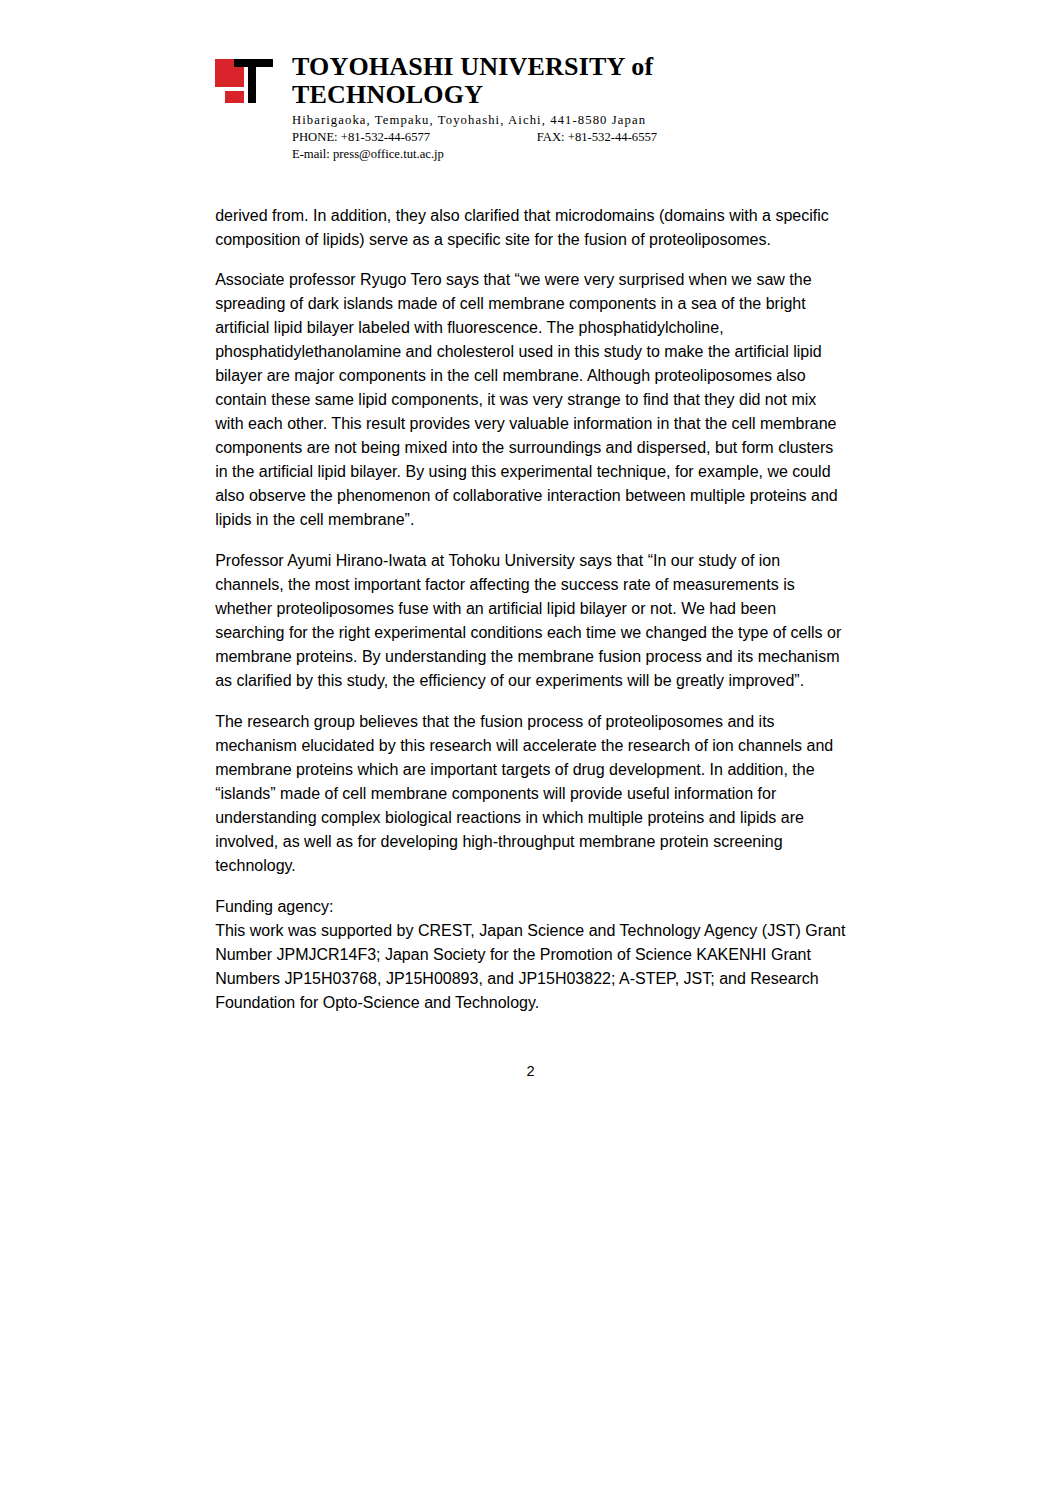TOYOHASHI UNIVERSITY of TECHNOLOGY
Hibarigaoka, Tempaku, Toyohashi, Aichi, 441-8580 Japan
PHONE: +81-532-44-6577 FAX: +81-532-44-6557
E-mail: press@office.tut.ac.jp
derived from. In addition, they also clarified that microdomains (domains with a specific composition of lipids) serve as a specific site for the fusion of proteoliposomes.
Associate professor Ryugo Tero says that “we were very surprised when we saw the spreading of dark islands made of cell membrane components in a sea of the bright artificial lipid bilayer labeled with fluorescence. The phosphatidylcholine, phosphatidylethanolamine and cholesterol used in this study to make the artificial lipid bilayer are major components in the cell membrane. Although proteoliposomes also contain these same lipid components, it was very strange to find that they did not mix with each other. This result provides very valuable information in that the cell membrane components are not being mixed into the surroundings and dispersed, but form clusters in the artificial lipid bilayer. By using this experimental technique, for example, we could also observe the phenomenon of collaborative interaction between multiple proteins and lipids in the cell membrane”.
Professor Ayumi Hirano-Iwata at Tohoku University says that “In our study of ion channels, the most important factor affecting the success rate of measurements is whether proteoliposomes fuse with an artificial lipid bilayer or not. We had been searching for the right experimental conditions each time we changed the type of cells or membrane proteins. By understanding the membrane fusion process and its mechanism as clarified by this study, the efficiency of our experiments will be greatly improved”.
The research group believes that the fusion process of proteoliposomes and its mechanism elucidated by this research will accelerate the research of ion channels and membrane proteins which are important targets of drug development. In addition, the “islands” made of cell membrane components will provide useful information for understanding complex biological reactions in which multiple proteins and lipids are involved, as well as for developing high-throughput membrane protein screening technology.
Funding agency:
This work was supported by CREST, Japan Science and Technology Agency (JST) Grant Number JPMJCR14F3; Japan Society for the Promotion of Science KAKENHI Grant Numbers JP15H03768, JP15H00893, and JP15H03822; A-STEP, JST; and Research Foundation for Opto-Science and Technology.
2